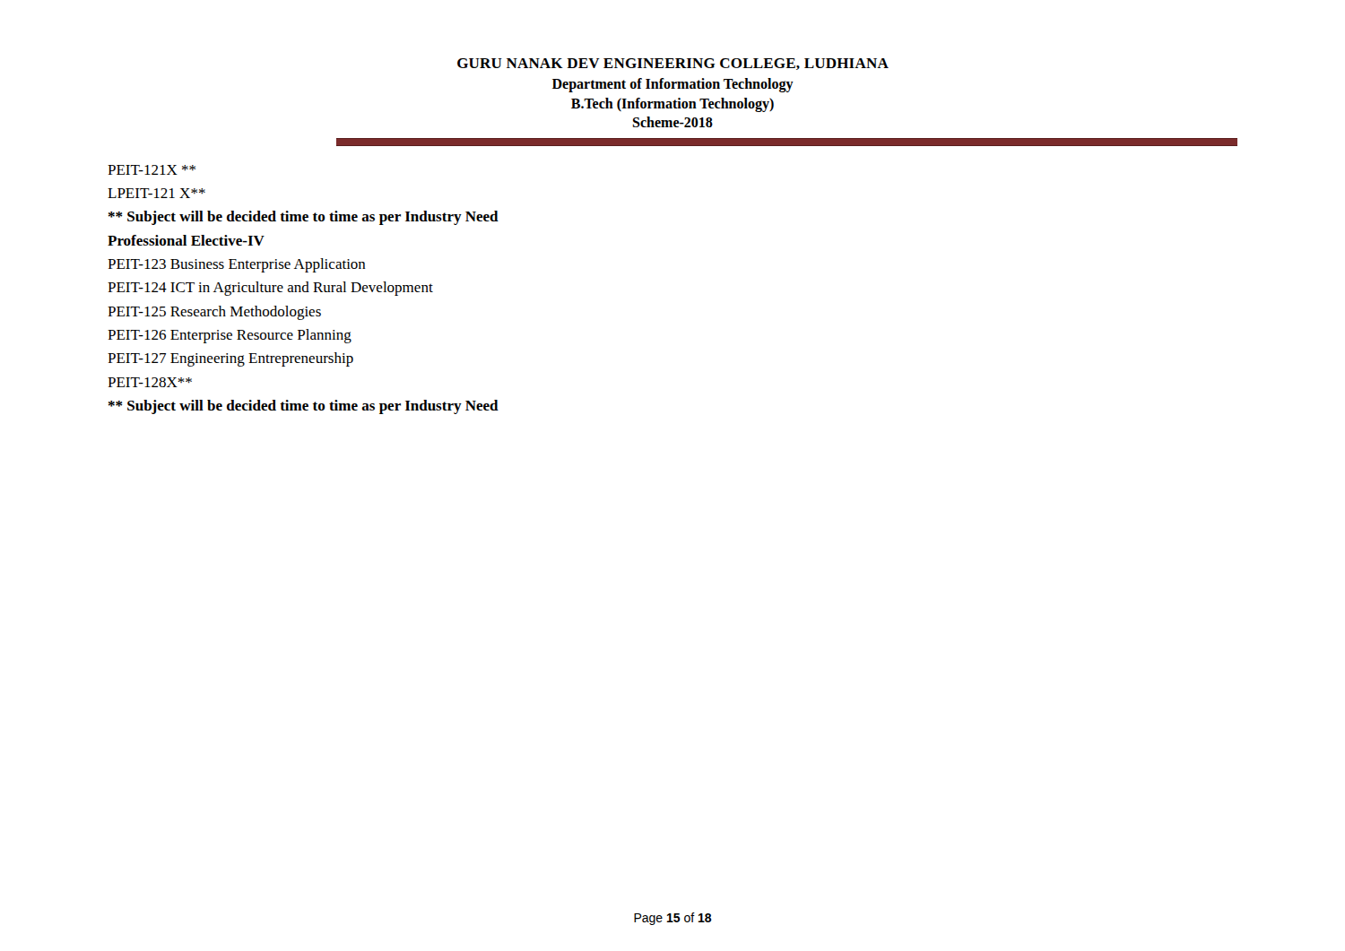GURU NANAK DEV ENGINEERING COLLEGE, LUDHIANA
Department of Information Technology
B.Tech (Information Technology)
Scheme-2018
PEIT-121X **
LPEIT-121 X**
** Subject will be decided time to time as per Industry Need
Professional Elective-IV
PEIT-123 Business Enterprise Application
PEIT-124 ICT in Agriculture and Rural Development
PEIT-125 Research Methodologies
PEIT-126 Enterprise Resource Planning
PEIT-127 Engineering Entrepreneurship
PEIT-128X**
** Subject will be decided time to time as per Industry Need
Page 15 of 18